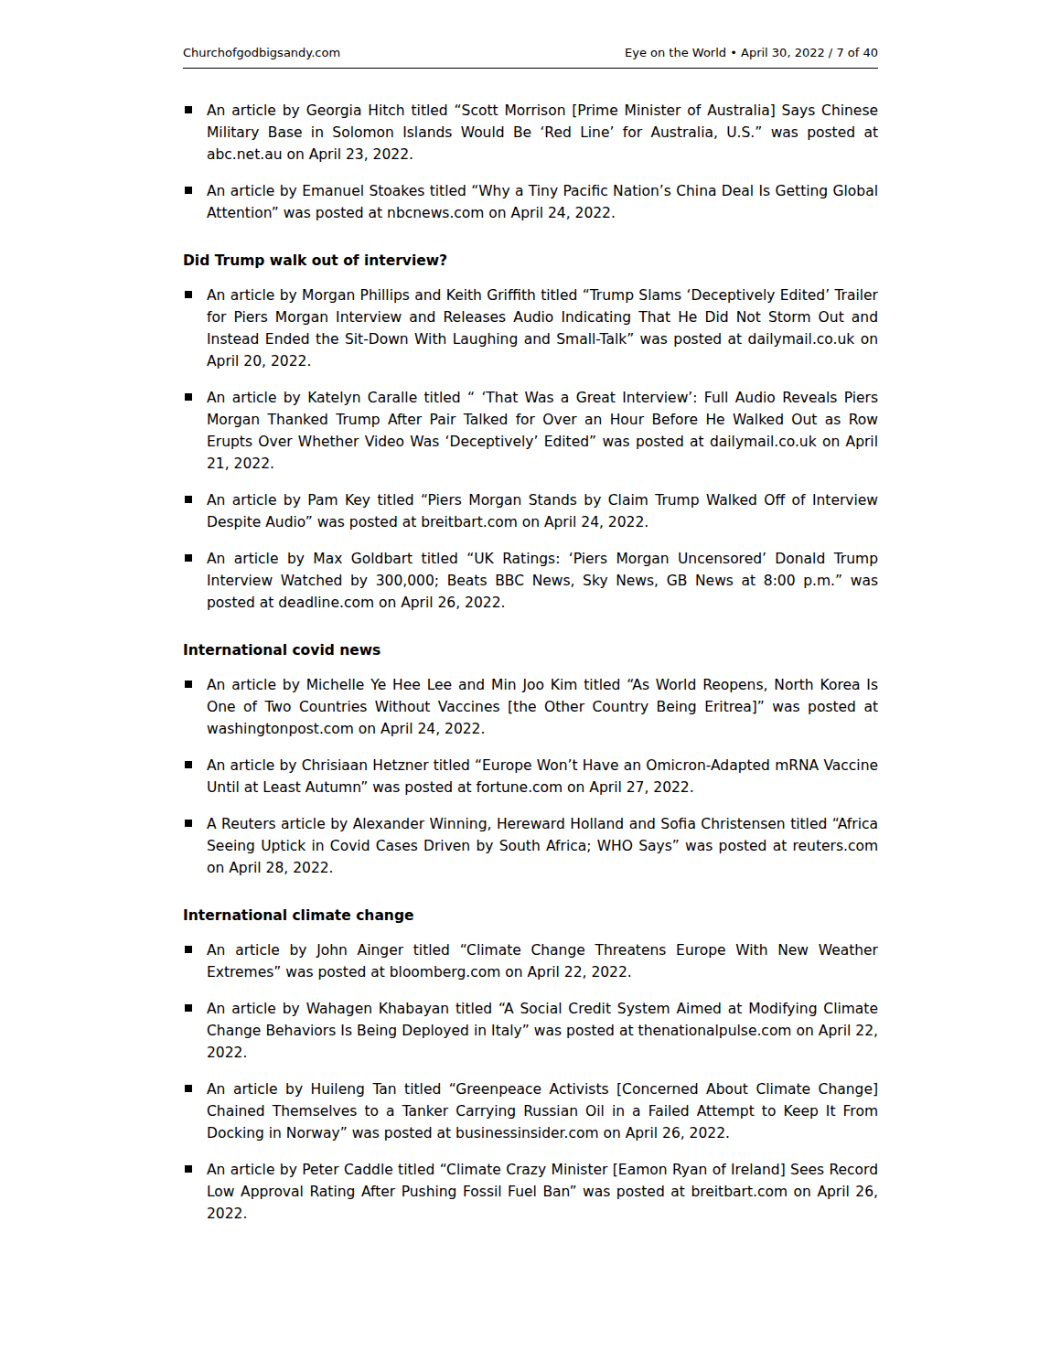Churchofgodbigsandy.com Eye on the World • April 30, 2022 / 7 of 40
An article by Georgia Hitch titled “Scott Morrison [Prime Minister of Australia] Says Chinese Military Base in Solomon Islands Would Be ‘Red Line’ for Australia, U.S.” was posted at abc.net.au on April 23, 2022.
An article by Emanuel Stoakes titled “Why a Tiny Pacific Nation’s China Deal Is Getting Global Attention” was posted at nbcnews.com on April 24, 2022.
Did Trump walk out of interview?
An article by Morgan Phillips and Keith Griffith titled “Trump Slams ‘Deceptively Edited’ Trailer for Piers Morgan Interview and Releases Audio Indicating That He Did Not Storm Out and Instead Ended the Sit-Down With Laughing and Small-Talk” was posted at dailymail.co.uk on April 20, 2022.
An article by Katelyn Caralle titled “ ‘That Was a Great Interview’: Full Audio Reveals Piers Morgan Thanked Trump After Pair Talked for Over an Hour Before He Walked Out as Row Erupts Over Whether Video Was ‘Deceptively’ Edited” was posted at dailymail.co.uk on April 21, 2022.
An article by Pam Key titled “Piers Morgan Stands by Claim Trump Walked Off of Interview Despite Audio” was posted at breitbart.com on April 24, 2022.
An article by Max Goldbart titled “UK Ratings: ‘Piers Morgan Uncensored’ Donald Trump Interview Watched by 300,000; Beats BBC News, Sky News, GB News at 8:00 p.m.” was posted at deadline.com on April 26, 2022.
International covid news
An article by Michelle Ye Hee Lee and Min Joo Kim titled “As World Reopens, North Korea Is One of Two Countries Without Vaccines [the Other Country Being Eritrea]” was posted at washingtonpost.com on April 24, 2022.
An article by Chrisiaan Hetzner titled “Europe Won’t Have an Omicron-Adapted mRNA Vaccine Until at Least Autumn” was posted at fortune.com on April 27, 2022.
A Reuters article by Alexander Winning, Hereward Holland and Sofia Christensen titled “Africa Seeing Uptick in Covid Cases Driven by South Africa; WHO Says” was posted at reuters.com on April 28, 2022.
International climate change
An article by John Ainger titled “Climate Change Threatens Europe With New Weather Extremes” was posted at bloomberg.com on April 22, 2022.
An article by Wahagen Khabayan titled “A Social Credit System Aimed at Modifying Climate Change Behaviors Is Being Deployed in Italy” was posted at thenationalpulse.com on April 22, 2022.
An article by Huileng Tan titled “Greenpeace Activists [Concerned About Climate Change] Chained Themselves to a Tanker Carrying Russian Oil in a Failed Attempt to Keep It From Docking in Norway” was posted at businessinsider.com on April 26, 2022.
An article by Peter Caddle titled “Climate Crazy Minister [Eamon Ryan of Ireland] Sees Record Low Approval Rating After Pushing Fossil Fuel Ban” was posted at breitbart.com on April 26, 2022.